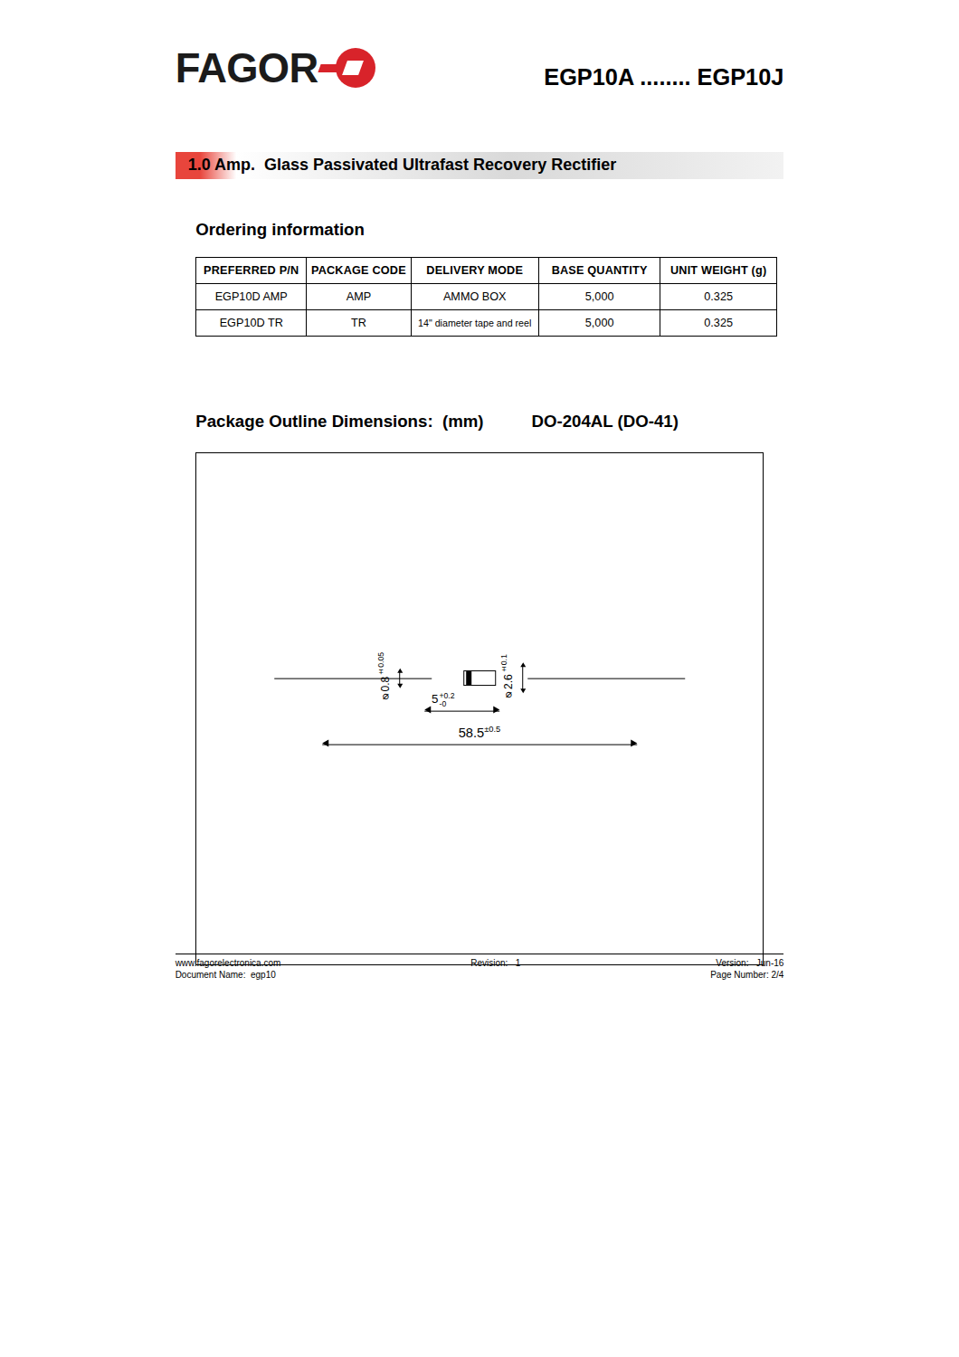FAGOR
EGP10A ........ EGP10J
1.0 Amp. Glass Passivated Ultrafast Recovery Rectifier
Ordering information
| PREFERRED P/N | PACKAGE CODE | DELIVERY MODE | BASE QUANTITY | UNIT WEIGHT (g) |
| --- | --- | --- | --- | --- |
| EGP10D AMP | AMP | AMMO BOX | 5,000 | 0.325 |
| EGP10D TR | TR | 14" diameter tape and reel | 5,000 | 0.325 |
Package Outline Dimensions: (mm) DO-204AL (DO-41)
⌀0.8±0.05
⌀2.6±0.1
5+0.2
-0
58.5±0.5
www.fagorelectronica.com
Document Name: egp10
Revision: 1
Version: Jun-16
Page Number: 2/4